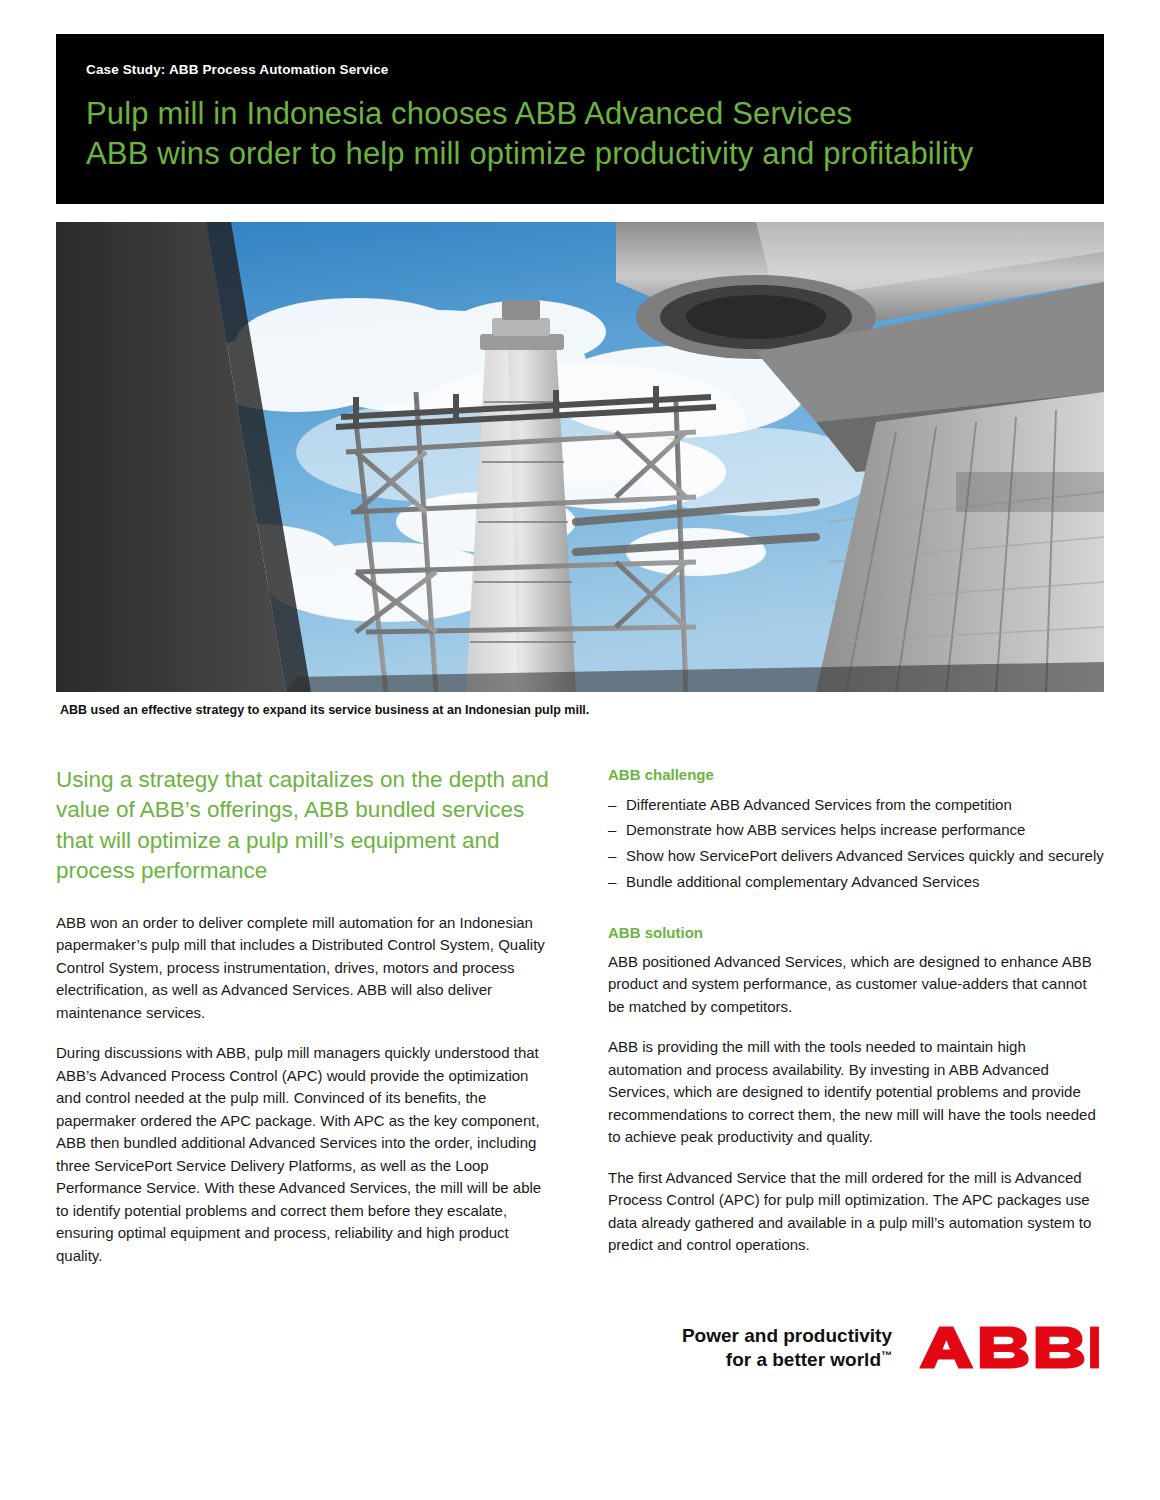Case Study: ABB Process Automation Service
Pulp mill in Indonesia chooses ABB Advanced Services ABB wins order to help mill optimize productivity and profitability
ABB used an effective strategy to expand its service business at an Indonesian pulp mill.
Using a strategy that capitalizes on the depth and value of ABB’s offerings, ABB bundled services that will optimize a pulp mill’s equipment and process performance
ABB won an order to deliver complete mill automation for an Indonesian papermaker’s pulp mill that includes a Distributed Control System, Quality Control System, process instrumentation, drives, motors and process electrification, as well as Advanced Services. ABB will also deliver maintenance services.
During discussions with ABB, pulp mill managers quickly understood that ABB’s Advanced Process Control (APC) would provide the optimization and control needed at the pulp mill. Convinced of its benefits, the papermaker ordered the APC package. With APC as the key component, ABB then bundled additional Advanced Services into the order, including three ServicePort Service Delivery Platforms, as well as the Loop Performance Service. With these Advanced Services, the mill will be able to identify potential problems and correct them before they escalate, ensuring optimal equipment and process, reliability and high product quality.
ABB challenge
Differentiate ABB Advanced Services from the competition
Demonstrate how ABB services helps increase performance
Show how ServicePort delivers Advanced Services quickly and securely
Bundle additional complementary Advanced Services
ABB solution
ABB positioned Advanced Services, which are designed to enhance ABB product and system performance, as customer value-adders that cannot be matched by competitors.
ABB is providing the mill with the tools needed to maintain high automation and process availability. By investing in ABB Advanced Services, which are designed to identify potential problems and provide recommendations to correct them, the new mill will have the tools needed to achieve peak productivity and quality.
The first Advanced Service that the mill ordered for the mill is Advanced Process Control (APC) for pulp mill optimization. The APC packages use data already gathered and available in a pulp mill’s automation system to predict and control operations.
Power and productivity
for a better world™